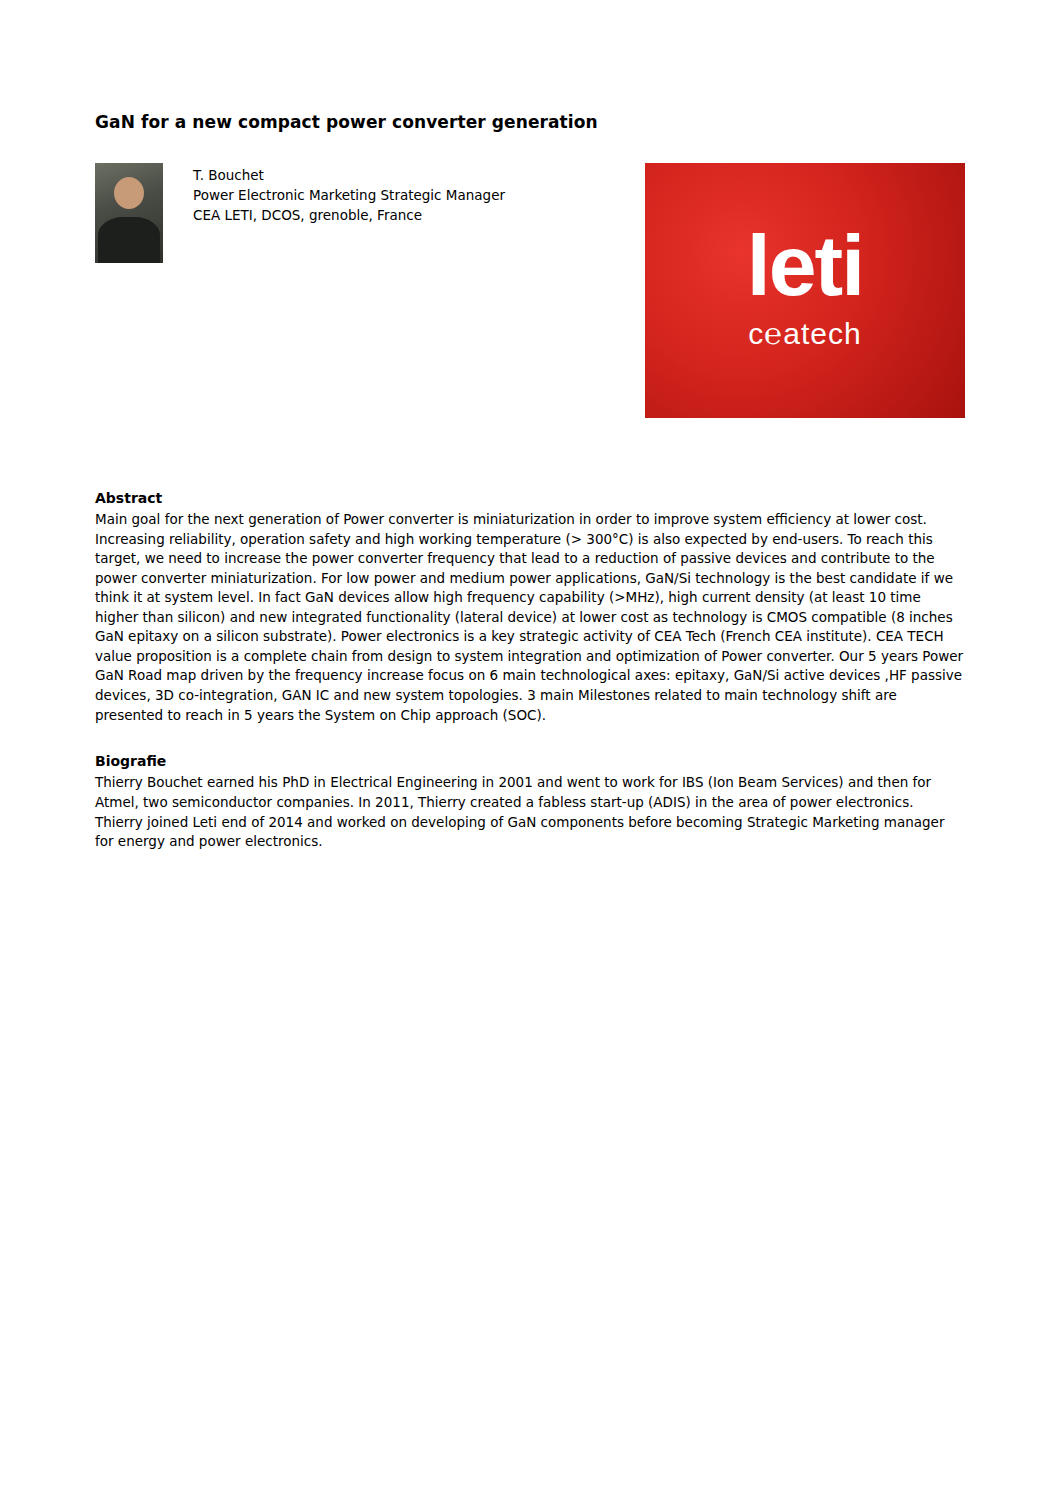GaN for a new compact power converter generation
T. Bouchet
Power Electronic Marketing Strategic Manager
CEA LETI, DCOS, grenoble, France
leti
c℮atech
Abstract
Main goal for the next generation of Power converter is miniaturization in order to improve system efficiency at lower cost. Increasing reliability, operation safety and high working temperature (> 300°C) is also expected by end-users. To reach this target, we need to increase the power converter frequency that lead to a reduction of passive devices and contribute to the power converter miniaturization. For low power and medium power applications, GaN/Si technology is the best candidate if we think it at system level. In fact GaN devices allow high frequency capability (>MHz), high current density (at least 10 time higher than silicon) and new integrated functionality (lateral device) at lower cost as technology is CMOS compatible (8 inches GaN epitaxy on a silicon substrate). Power electronics is a key strategic activity of CEA Tech (French CEA institute). CEA TECH value proposition is a complete chain from design to system integration and optimization of Power converter. Our 5 years Power GaN Road map driven by the frequency increase focus on 6 main technological axes: epitaxy, GaN/Si active devices ,HF passive devices, 3D co-integration, GAN IC and new system topologies. 3 main Milestones related to main technology shift are presented to reach in 5 years the System on Chip approach (SOC).
Biografie
Thierry Bouchet earned his PhD in Electrical Engineering in 2001 and went to work for IBS (Ion Beam Services) and then for Atmel, two semiconductor companies. In 2011, Thierry created a fabless start-up (ADIS) in the area of power electronics.
Thierry joined Leti end of 2014 and worked on developing of GaN components before becoming Strategic Marketing manager for energy and power electronics.